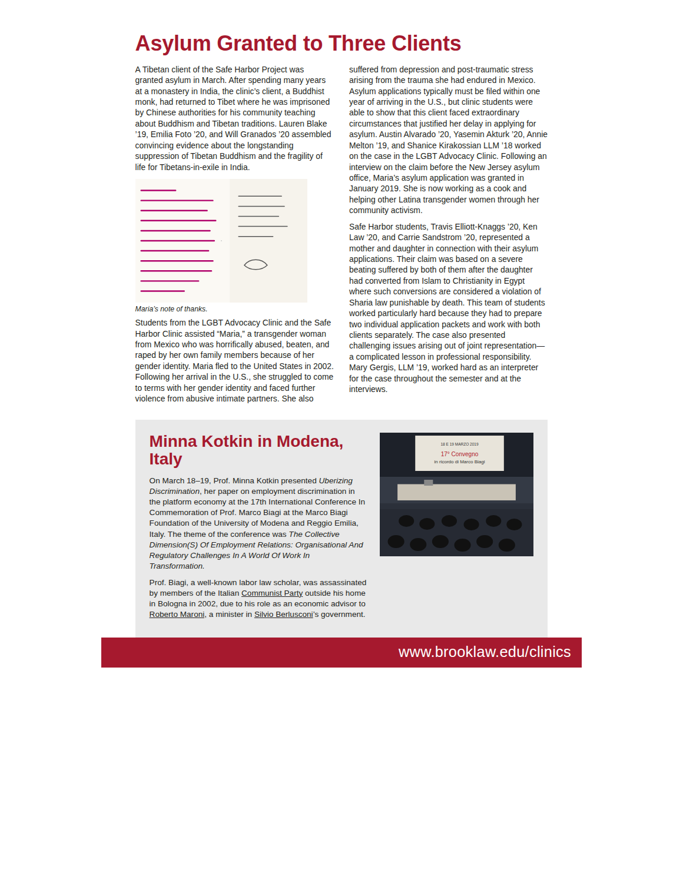Asylum Granted to Three Clients
A Tibetan client of the Safe Harbor Project was granted asylum in March. After spending many years at a monastery in India, the clinic’s client, a Buddhist monk, had returned to Tibet where he was imprisoned by Chinese authorities for his community teaching about Buddhism and Tibetan traditions. Lauren Blake ’19, Emilia Foto ’20, and Will Granados ’20 assembled convincing evidence about the longstanding suppression of Tibetan Buddhism and the fragility of life for Tibetans-in-exile in India.
Maria’s note of thanks.
Students from the LGBT Advocacy Clinic and the Safe Harbor Clinic assisted “Maria,” a transgender woman from Mexico who was horrifically abused, beaten, and raped by her own family members because of her gender identity. Maria fled to the United States in 2002. Following her arrival in the U.S., she struggled to come to terms with her gender identity and faced further violence from abusive intimate partners. She also suffered from depression and post-traumatic stress arising from the trauma she had endured in Mexico. Asylum applications typically must be filed within one year of arriving in the U.S., but clinic students were able to show that this client faced extraordinary circumstances that justified her delay in applying for asylum. Austin Alvarado ’20, Yasemin Akturk ’20, Annie Melton ’19, and Shanice Kirakossian LLM ’18 worked on the case in the LGBT Advocacy Clinic. Following an interview on the claim before the New Jersey asylum office, Maria’s asylum application was granted in January 2019. She is now working as a cook and helping other Latina transgender women through her community activism.
Safe Harbor students, Travis Elliott-Knaggs ’20, Ken Law ’20, and Carrie Sandstrom ’20, represented a mother and daughter in connection with their asylum applications. Their claim was based on a severe beating suffered by both of them after the daughter had converted from Islam to Christianity in Egypt where such conversions are considered a violation of Sharia law punishable by death. This team of students worked particularly hard because they had to prepare two individual application packets and work with both clients separately. The case also presented challenging issues arising out of joint representation—a complicated lesson in professional responsibility. Mary Gergis, LLM ’19, worked hard as an interpreter for the case throughout the semester and at the interviews.
Minna Kotkin in Modena, Italy
On March 18–19, Prof. Minna Kotkin presented Uberizing Discrimination, her paper on employment discrimination in the platform economy at the 17th International Conference In Commemoration of Prof. Marco Biagi at the Marco Biagi Foundation of the University of Modena and Reggio Emilia, Italy. The theme of the conference was The Collective Dimension(S) Of Employment Relations: Organisational And Regulatory Challenges In A World Of Work In Transformation.
Prof. Biagi, a well-known labor law scholar, was assassinated by members of the Italian Communist Party outside his home in Bologna in 2002, due to his role as an economic advisor to Roberto Maroni, a minister in Silvio Berlusconi’s government.
www.brooklaw.edu/clinics